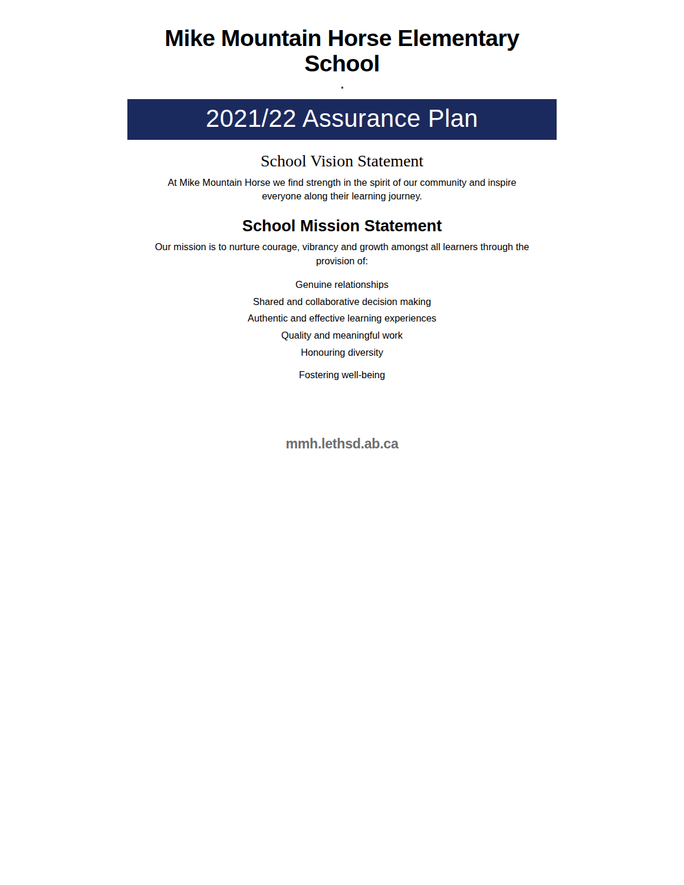Mike Mountain Horse Elementary School
2021/22 Assurance Plan
School Vision Statement
At Mike Mountain Horse we find strength in the spirit of our community and inspire everyone along their learning journey.
School Mission Statement
Our mission is to nurture courage, vibrancy and growth amongst all learners through the provision of:
Genuine relationships
Shared and collaborative decision making
Authentic and effective learning experiences
Quality and meaningful work
Honouring diversity
Fostering well-being
mmh.lethsd.ab.ca